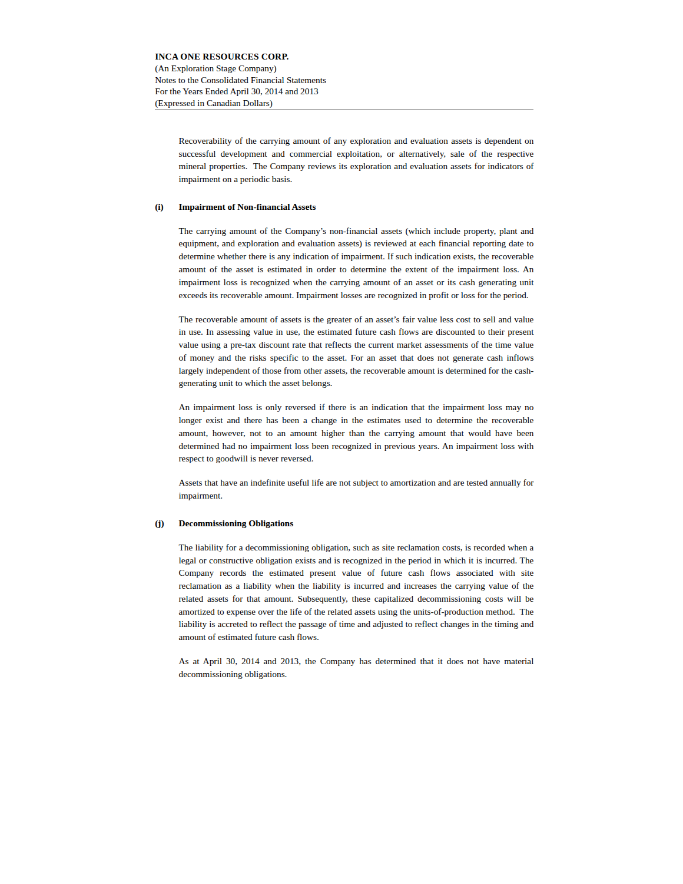INCA ONE RESOURCES CORP.
(An Exploration Stage Company)
Notes to the Consolidated Financial Statements
For the Years Ended April 30, 2014 and 2013
(Expressed in Canadian Dollars)
Recoverability of the carrying amount of any exploration and evaluation assets is dependent on successful development and commercial exploitation, or alternatively, sale of the respective mineral properties. The Company reviews its exploration and evaluation assets for indicators of impairment on a periodic basis.
(i)
Impairment of Non-financial Assets
The carrying amount of the Company’s non-financial assets (which include property, plant and equipment, and exploration and evaluation assets) is reviewed at each financial reporting date to determine whether there is any indication of impairment. If such indication exists, the recoverable amount of the asset is estimated in order to determine the extent of the impairment loss. An impairment loss is recognized when the carrying amount of an asset or its cash generating unit exceeds its recoverable amount. Impairment losses are recognized in profit or loss for the period.
The recoverable amount of assets is the greater of an asset’s fair value less cost to sell and value in use. In assessing value in use, the estimated future cash flows are discounted to their present value using a pre-tax discount rate that reflects the current market assessments of the time value of money and the risks specific to the asset. For an asset that does not generate cash inflows largely independent of those from other assets, the recoverable amount is determined for the cash-generating unit to which the asset belongs.
An impairment loss is only reversed if there is an indication that the impairment loss may no longer exist and there has been a change in the estimates used to determine the recoverable amount, however, not to an amount higher than the carrying amount that would have been determined had no impairment loss been recognized in previous years. An impairment loss with respect to goodwill is never reversed.
Assets that have an indefinite useful life are not subject to amortization and are tested annually for impairment.
(j)
Decommissioning Obligations
The liability for a decommissioning obligation, such as site reclamation costs, is recorded when a legal or constructive obligation exists and is recognized in the period in which it is incurred. The Company records the estimated present value of future cash flows associated with site reclamation as a liability when the liability is incurred and increases the carrying value of the related assets for that amount. Subsequently, these capitalized decommissioning costs will be amortized to expense over the life of the related assets using the units-of-production method. The liability is accreted to reflect the passage of time and adjusted to reflect changes in the timing and amount of estimated future cash flows.
As at April 30, 2014 and 2013, the Company has determined that it does not have material decommissioning obligations.